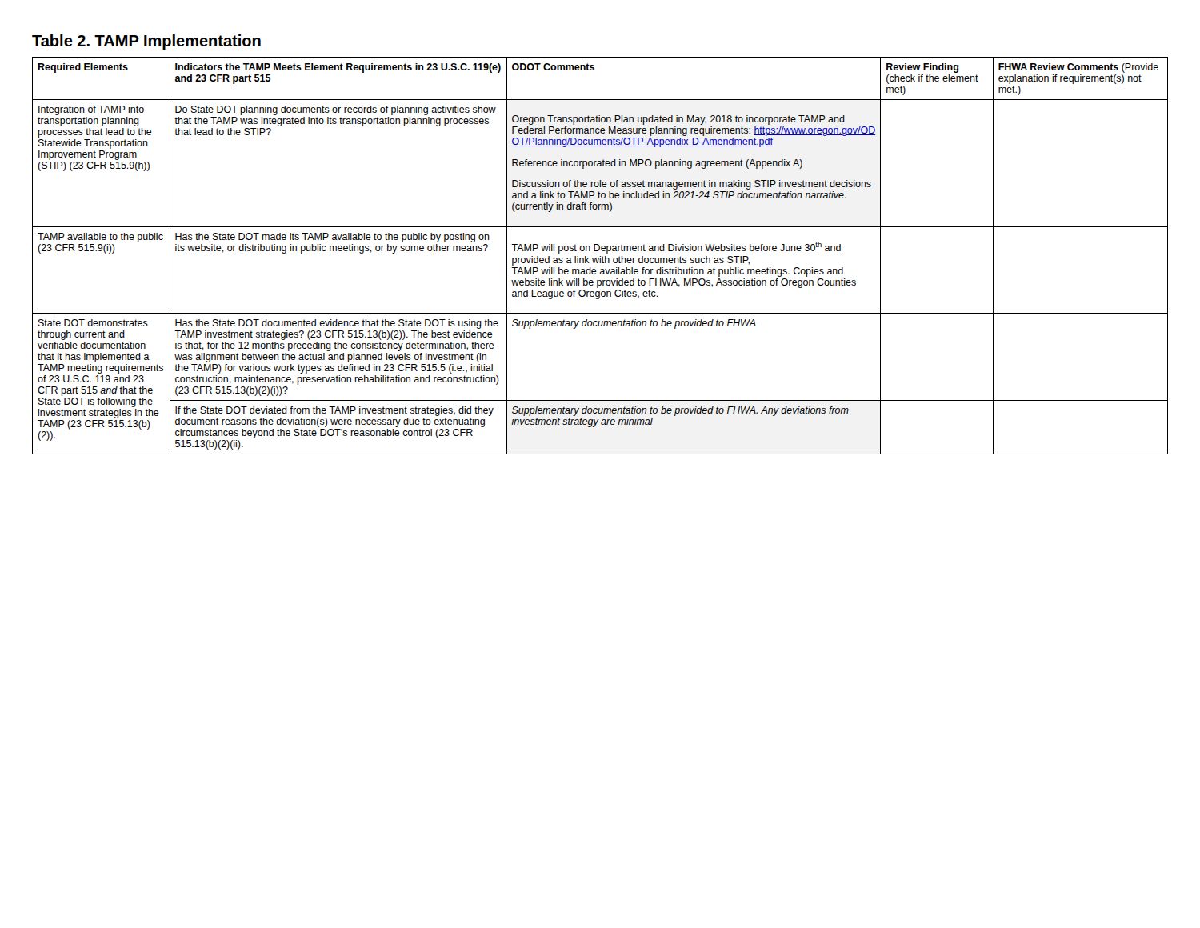Table 2. TAMP Implementation
| Required Elements | Indicators the TAMP Meets Element Requirements in 23 U.S.C. 119(e) and 23 CFR part 515 | ODOT Comments | Review Finding (check if the element met) | FHWA Review Comments (Provide explanation if requirement(s) not met.) |
| --- | --- | --- | --- | --- |
| Integration of TAMP into transportation planning processes that lead to the Statewide Transportation Improvement Program (STIP) (23 CFR 515.9(h)) | Do State DOT planning documents or records of planning activities show that the TAMP was integrated into its transportation planning processes that lead to the STIP? | Oregon Transportation Plan updated in May, 2018 to incorporate TAMP and Federal Performance Measure planning requirements: https://www.oregon.gov/ODOT/Planning/Documents/OTP-Appendix-D-Amendment.pdf Reference incorporated in MPO planning agreement (Appendix A) Discussion of the role of asset management in making STIP investment decisions and a link to TAMP to be included in 2021-24 STIP documentation narrative . (currently in draft form) | | |
| TAMP available to the public (23 CFR 515.9(i)) | Has the State DOT made its TAMP available to the public by posting on its website, or distributing in public meetings, or by some other means? | TAMP will post on Department and Division Websites before June 30 th and provided as a link with other documents such as STIP, TAMP will be made available for distribution at public meetings. Copies and website link will be provided to FHWA, MPOs, Association of Oregon Counties and League of Oregon Cites, etc. | | |
| State DOT demonstrates through current and verifiable documentation that it has implemented a TAMP meeting requirements of 23 U.S.C. 119 and 23 CFR part 515 and that the State DOT is following the investment strategies in the TAMP (23 CFR 515.13(b)(2)). | Has the State DOT documented evidence that the State DOT is using the TAMP investment strategies? (23 CFR 515.13(b)(2)). The best evidence is that, for the 12 months preceding the consistency determination, there was alignment between the actual and planned levels of investment (in the TAMP) for various work types as defined in 23 CFR 515.5 (i.e., initial construction, maintenance, preservation rehabilitation and reconstruction) (23 CFR 515.13(b)(2)(i))? | Supplementary documentation to be provided to FHWA | | |
| If the State DOT deviated from the TAMP investment strategies, did they document reasons the deviation(s) were necessary due to extenuating circumstances beyond the State DOT’s reasonable control (23 CFR 515.13(b)(2)(ii). | Supplementary documentation to be provided to FHWA. Any deviations from investment strategy are minimal | | |